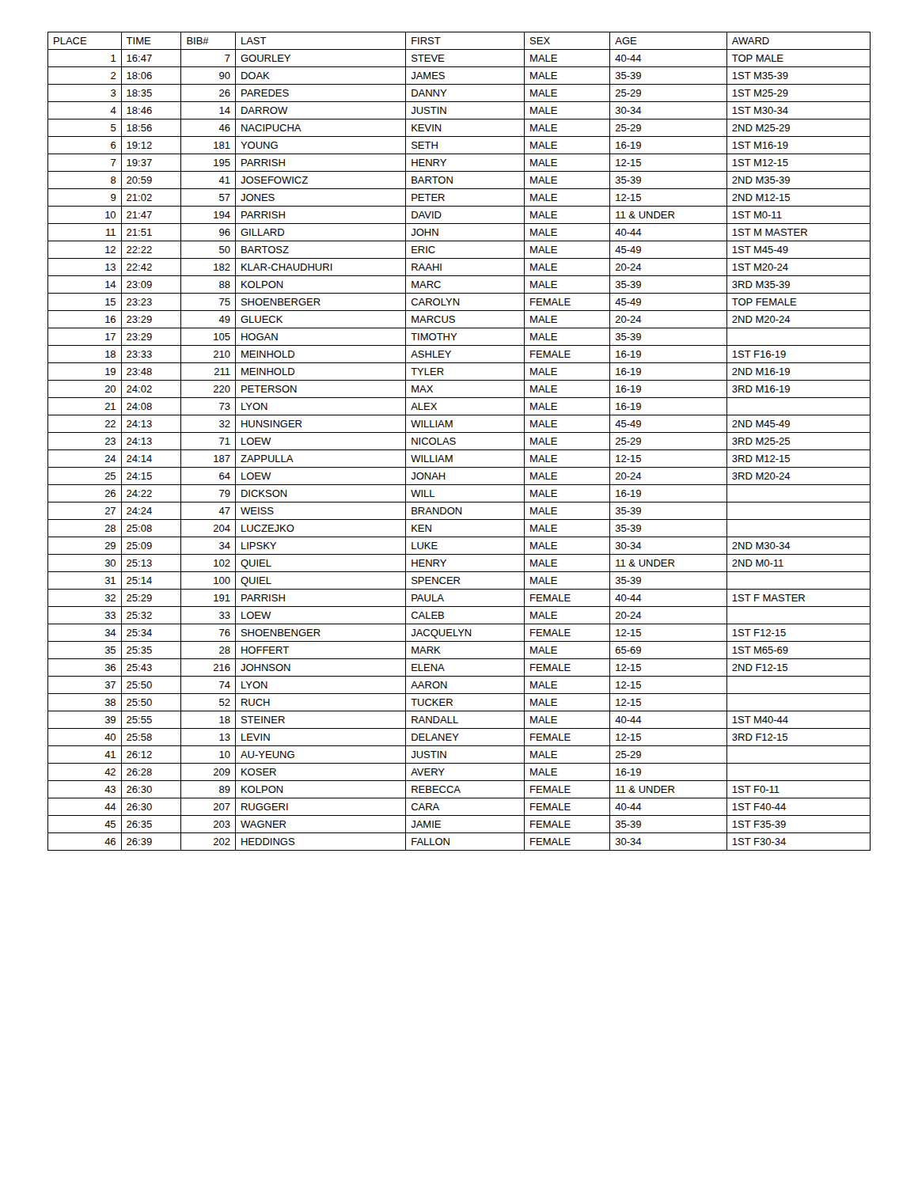| PLACE | TIME | BIB# | LAST | FIRST | SEX | AGE | AWARD |
| --- | --- | --- | --- | --- | --- | --- | --- |
| 1 | 16:47 | 7 | GOURLEY | STEVE | MALE | 40-44 | TOP MALE |
| 2 | 18:06 | 90 | DOAK | JAMES | MALE | 35-39 | 1ST M35-39 |
| 3 | 18:35 | 26 | PAREDES | DANNY | MALE | 25-29 | 1ST M25-29 |
| 4 | 18:46 | 14 | DARROW | JUSTIN | MALE | 30-34 | 1ST M30-34 |
| 5 | 18:56 | 46 | NACIPUCHA | KEVIN | MALE | 25-29 | 2ND M25-29 |
| 6 | 19:12 | 181 | YOUNG | SETH | MALE | 16-19 | 1ST M16-19 |
| 7 | 19:37 | 195 | PARRISH | HENRY | MALE | 12-15 | 1ST M12-15 |
| 8 | 20:59 | 41 | JOSEFOWICZ | BARTON | MALE | 35-39 | 2ND M35-39 |
| 9 | 21:02 | 57 | JONES | PETER | MALE | 12-15 | 2ND M12-15 |
| 10 | 21:47 | 194 | PARRISH | DAVID | MALE | 11 & UNDER | 1ST M0-11 |
| 11 | 21:51 | 96 | GILLARD | JOHN | MALE | 40-44 | 1ST M MASTER |
| 12 | 22:22 | 50 | BARTOSZ | ERIC | MALE | 45-49 | 1ST M45-49 |
| 13 | 22:42 | 182 | KLAR-CHAUDHURI | RAAHI | MALE | 20-24 | 1ST M20-24 |
| 14 | 23:09 | 88 | KOLPON | MARC | MALE | 35-39 | 3RD M35-39 |
| 15 | 23:23 | 75 | SHOENBERGER | CAROLYN | FEMALE | 45-49 | TOP FEMALE |
| 16 | 23:29 | 49 | GLUECK | MARCUS | MALE | 20-24 | 2ND M20-24 |
| 17 | 23:29 | 105 | HOGAN | TIMOTHY | MALE | 35-39 | |
| 18 | 23:33 | 210 | MEINHOLD | ASHLEY | FEMALE | 16-19 | 1ST F16-19 |
| 19 | 23:48 | 211 | MEINHOLD | TYLER | MALE | 16-19 | 2ND M16-19 |
| 20 | 24:02 | 220 | PETERSON | MAX | MALE | 16-19 | 3RD M16-19 |
| 21 | 24:08 | 73 | LYON | ALEX | MALE | 16-19 | |
| 22 | 24:13 | 32 | HUNSINGER | WILLIAM | MALE | 45-49 | 2ND M45-49 |
| 23 | 24:13 | 71 | LOEW | NICOLAS | MALE | 25-29 | 3RD M25-25 |
| 24 | 24:14 | 187 | ZAPPULLA | WILLIAM | MALE | 12-15 | 3RD M12-15 |
| 25 | 24:15 | 64 | LOEW | JONAH | MALE | 20-24 | 3RD M20-24 |
| 26 | 24:22 | 79 | DICKSON | WILL | MALE | 16-19 | |
| 27 | 24:24 | 47 | WEISS | BRANDON | MALE | 35-39 | |
| 28 | 25:08 | 204 | LUCZEJKO | KEN | MALE | 35-39 | |
| 29 | 25:09 | 34 | LIPSKY | LUKE | MALE | 30-34 | 2ND M30-34 |
| 30 | 25:13 | 102 | QUIEL | HENRY | MALE | 11 & UNDER | 2ND M0-11 |
| 31 | 25:14 | 100 | QUIEL | SPENCER | MALE | 35-39 | |
| 32 | 25:29 | 191 | PARRISH | PAULA | FEMALE | 40-44 | 1ST F MASTER |
| 33 | 25:32 | 33 | LOEW | CALEB | MALE | 20-24 | |
| 34 | 25:34 | 76 | SHOENBENGER | JACQUELYN | FEMALE | 12-15 | 1ST F12-15 |
| 35 | 25:35 | 28 | HOFFERT | MARK | MALE | 65-69 | 1ST M65-69 |
| 36 | 25:43 | 216 | JOHNSON | ELENA | FEMALE | 12-15 | 2ND F12-15 |
| 37 | 25:50 | 74 | LYON | AARON | MALE | 12-15 | |
| 38 | 25:50 | 52 | RUCH | TUCKER | MALE | 12-15 | |
| 39 | 25:55 | 18 | STEINER | RANDALL | MALE | 40-44 | 1ST M40-44 |
| 40 | 25:58 | 13 | LEVIN | DELANEY | FEMALE | 12-15 | 3RD F12-15 |
| 41 | 26:12 | 10 | AU-YEUNG | JUSTIN | MALE | 25-29 | |
| 42 | 26:28 | 209 | KOSER | AVERY | MALE | 16-19 | |
| 43 | 26:30 | 89 | KOLPON | REBECCA | FEMALE | 11 & UNDER | 1ST F0-11 |
| 44 | 26:30 | 207 | RUGGERI | CARA | FEMALE | 40-44 | 1ST F40-44 |
| 45 | 26:35 | 203 | WAGNER | JAMIE | FEMALE | 35-39 | 1ST F35-39 |
| 46 | 26:39 | 202 | HEDDINGS | FALLON | FEMALE | 30-34 | 1ST F30-34 |